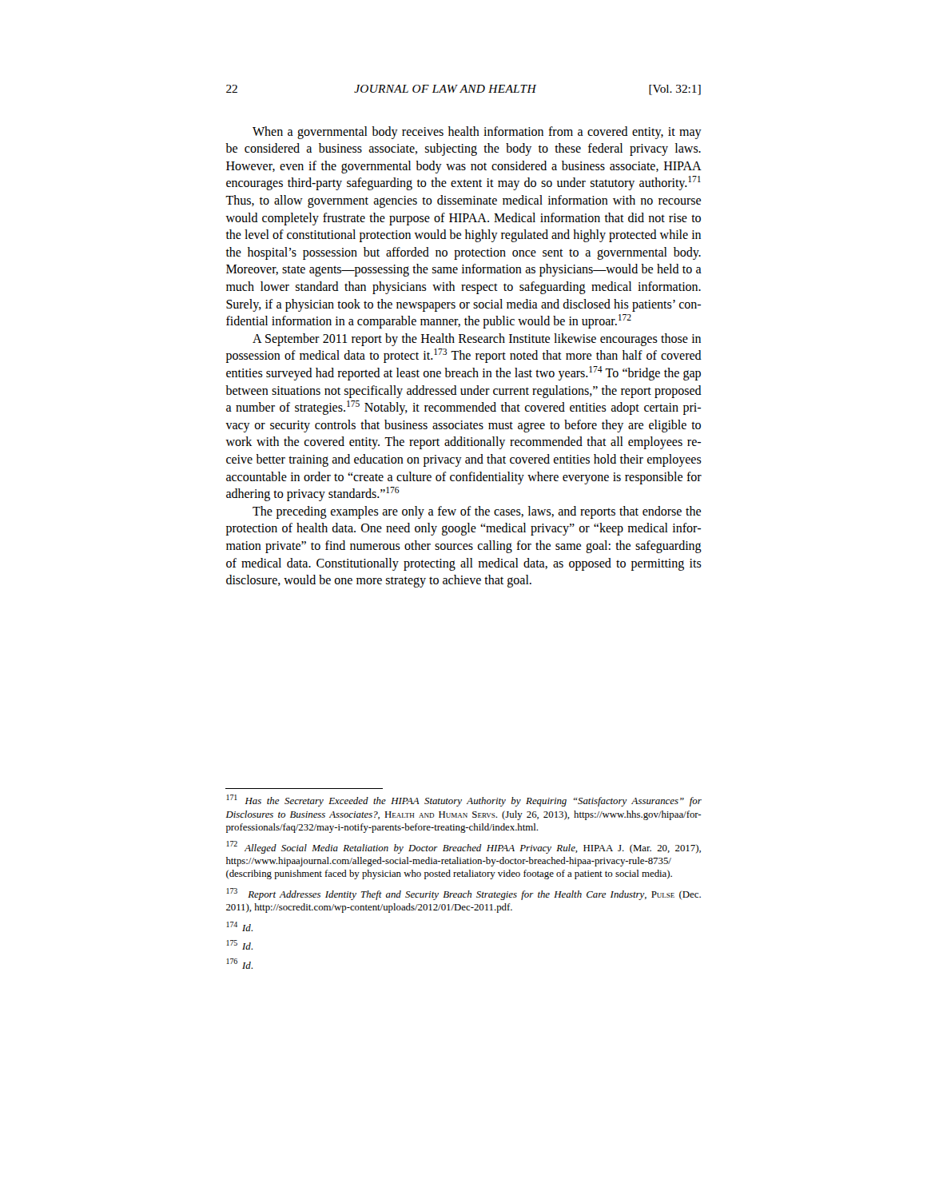22 JOURNAL OF LAW AND HEALTH [Vol. 32:1]
When a governmental body receives health information from a covered entity, it may be considered a business associate, subjecting the body to these federal privacy laws. However, even if the governmental body was not considered a business associate, HIPAA encourages third-party safeguarding to the extent it may do so under statutory authority.171 Thus, to allow government agencies to disseminate medical information with no recourse would completely frustrate the purpose of HIPAA. Medical information that did not rise to the level of constitutional protection would be highly regulated and highly protected while in the hospital’s possession but afforded no protection once sent to a governmental body. Moreover, state agents—possessing the same information as physicians—would be held to a much lower standard than physicians with respect to safeguarding medical information. Surely, if a physician took to the newspapers or social media and disclosed his patients’ confidential information in a comparable manner, the public would be in uproar.172
A September 2011 report by the Health Research Institute likewise encourages those in possession of medical data to protect it.173 The report noted that more than half of covered entities surveyed had reported at least one breach in the last two years.174 To “bridge the gap between situations not specifically addressed under current regulations,” the report proposed a number of strategies.175 Notably, it recommended that covered entities adopt certain privacy or security controls that business associates must agree to before they are eligible to work with the covered entity. The report additionally recommended that all employees receive better training and education on privacy and that covered entities hold their employees accountable in order to “create a culture of confidentiality where everyone is responsible for adhering to privacy standards.”176
The preceding examples are only a few of the cases, laws, and reports that endorse the protection of health data. One need only google “medical privacy” or “keep medical information private” to find numerous other sources calling for the same goal: the safeguarding of medical data. Constitutionally protecting all medical data, as opposed to permitting its disclosure, would be one more strategy to achieve that goal.
171 Has the Secretary Exceeded the HIPAA Statutory Authority by Requiring “Satisfactory Assurances” for Disclosures to Business Associates?, Health and Human Servs. (July 26, 2013), https://www.hhs.gov/hipaa/for-professionals/faq/232/may-i-notify-parents-before-treating-child/index.html.
172 Alleged Social Media Retaliation by Doctor Breached HIPAA Privacy Rule, HIPAA J. (Mar. 20, 2017), https://www.hipaajournal.com/alleged-social-media-retaliation-by-doctor-breached-hipaa-privacy-rule-8735/ (describing punishment faced by physician who posted retaliatory video footage of a patient to social media).
173 Report Addresses Identity Theft and Security Breach Strategies for the Health Care Industry, Pulse (Dec. 2011), http://socredit.com/wp-content/uploads/2012/01/Dec-2011.pdf.
174 Id.
175 Id.
176 Id.